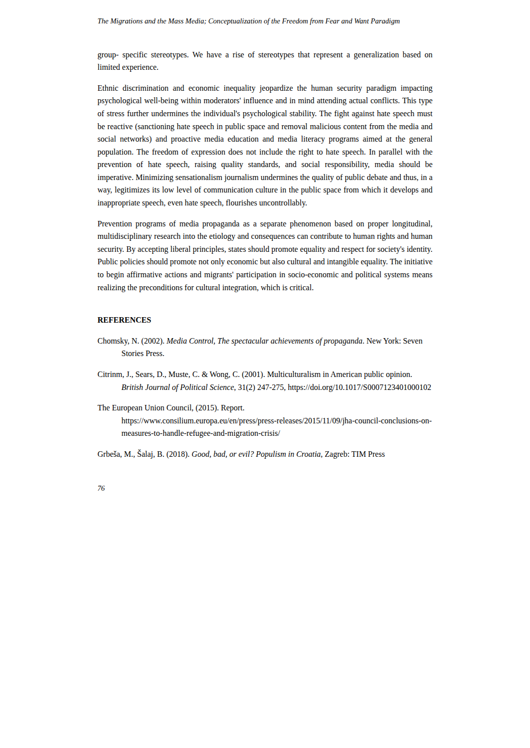The Migrations and the Mass Media; Conceptualization of the Freedom from Fear and Want Paradigm
group- specific stereotypes. We have a rise of stereotypes that represent a generalization based on limited experience.
Ethnic discrimination and economic inequality jeopardize the human security paradigm impacting psychological well-being within moderators' influence and in mind attending actual conflicts. This type of stress further undermines the individual's psychological stability. The fight against hate speech must be reactive (sanctioning hate speech in public space and removal malicious content from the media and social networks) and proactive media education and media literacy programs aimed at the general population. The freedom of expression does not include the right to hate speech. In parallel with the prevention of hate speech, raising quality standards, and social responsibility, media should be imperative. Minimizing sensationalism journalism undermines the quality of public debate and thus, in a way, legitimizes its low level of communication culture in the public space from which it develops and inappropriate speech, even hate speech, flourishes uncontrollably.
Prevention programs of media propaganda as a separate phenomenon based on proper longitudinal, multidisciplinary research into the etiology and consequences can contribute to human rights and human security. By accepting liberal principles, states should promote equality and respect for society's identity. Public policies should promote not only economic but also cultural and intangible equality. The initiative to begin affirmative actions and migrants' participation in socio-economic and political systems means realizing the preconditions for cultural integration, which is critical.
References
Chomsky, N. (2002). Media Control, The spectacular achievements of propaganda. New York: Seven Stories Press.
Citrinm, J., Sears, D., Muste, C. & Wong, C. (2001). Multiculturalism in American public opinion. British Journal of Political Science, 31(2) 247-275, https://doi.org/10.1017/S0007123401000102
The European Union Council, (2015). Report.
https://www.consilium.europa.eu/en/press/press-releases/2015/11/09/jha-council-conclusions-on-measures-to-handle-refugee-and-migration-crisis/
Grbeša, M., Šalaj, B. (2018). Good, bad, or evil? Populism in Croatia, Zagreb: TIM Press
76